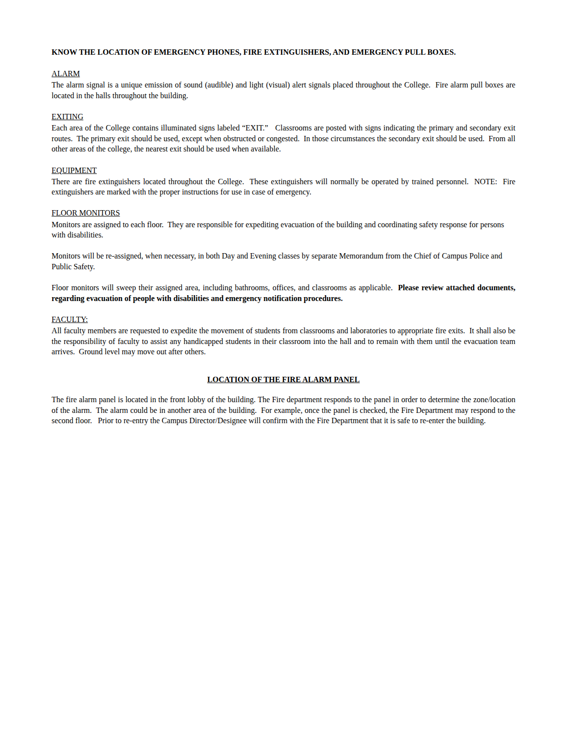KNOW THE LOCATION OF EMERGENCY PHONES, FIRE EXTINGUISHERS, AND EMERGENCY PULL BOXES.
ALARM
The alarm signal is a unique emission of sound (audible) and light (visual) alert signals placed throughout the College. Fire alarm pull boxes are located in the halls throughout the building.
EXITING
Each area of the College contains illuminated signs labeled “EXIT.” Classrooms are posted with signs indicating the primary and secondary exit routes. The primary exit should be used, except when obstructed or congested. In those circumstances the secondary exit should be used. From all other areas of the college, the nearest exit should be used when available.
EQUIPMENT
There are fire extinguishers located throughout the College. These extinguishers will normally be operated by trained personnel. NOTE: Fire extinguishers are marked with the proper instructions for use in case of emergency.
FLOOR MONITORS
Monitors are assigned to each floor. They are responsible for expediting evacuation of the building and coordinating safety response for persons with disabilities.
Monitors will be re-assigned, when necessary, in both Day and Evening classes by separate Memorandum from the Chief of Campus Police and Public Safety.
Floor monitors will sweep their assigned area, including bathrooms, offices, and classrooms as applicable. Please review attached documents, regarding evacuation of people with disabilities and emergency notification procedures.
FACULTY:
All faculty members are requested to expedite the movement of students from classrooms and laboratories to appropriate fire exits. It shall also be the responsibility of faculty to assist any handicapped students in their classroom into the hall and to remain with them until the evacuation team arrives. Ground level may move out after others.
LOCATION OF THE FIRE ALARM PANEL
The fire alarm panel is located in the front lobby of the building. The Fire department responds to the panel in order to determine the zone/location of the alarm. The alarm could be in another area of the building. For example, once the panel is checked, the Fire Department may respond to the second floor. Prior to re-entry the Campus Director/Designee will confirm with the Fire Department that it is safe to re-enter the building.